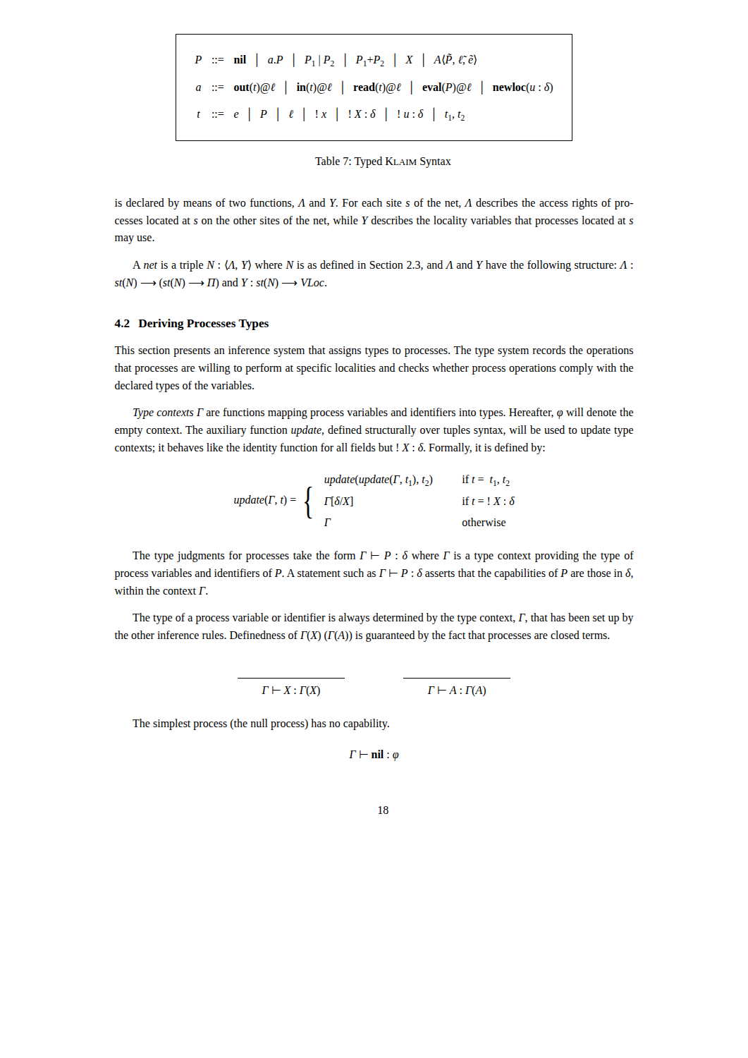| P | ::= | nil a . P P 1 / P 2 P 1 + P 2 X A ⟨ P̃ , ℓ̃ , ẽ ⟩ |
| a | ::= | out ( t )@ ℓ in ( t )@ ℓ read ( t )@ ℓ eval ( P )@ ℓ newloc ( u : δ ) |
| t | ::= | e P ℓ ! x ! X : δ ! u : δ t 1 , t 2 |
Table 7: Typed KLAIM Syntax
is declared by means of two functions, Λ and Υ. For each site s of the net, Λ describes the access rights of processes located at s on the other sites of the net, while Υ describes the locality variables that processes located at s may use.
A net is a triple N : ⟨Λ, Υ⟩ where N is as defined in Section 2.3, and Λ and Υ have the following structure: Λ : st(N) ⟶ (st(N) ⟶ Π) and Υ : st(N) ⟶ VLoc.
4.2 Deriving Processes Types
This section presents an inference system that assigns types to processes. The type system records the operations that processes are willing to perform at specific localities and checks whether process operations comply with the declared types of the variables.
Type contexts Γ are functions mapping process variables and identifiers into types. Hereafter, φ will denote the empty context. The auxiliary function update, defined structurally over tuples syntax, will be used to update type contexts; it behaves like the identity function for all fields but ! X : δ. Formally, it is defined by:
update(Γ, t) = {
| update ( update ( Γ , t 1 ), t 2 ) | if t = t 1 , t 2 |
| Γ [ δ / X ] | if t = ! X : δ |
| Γ | otherwise |
The type judgments for processes take the form Γ ⊢ P : δ where Γ is a type context providing the type of process variables and identifiers of P. A statement such as Γ ⊢ P : δ asserts that the capabilities of P are those in δ, within the context Γ.
The type of a process variable or identifier is always determined by the type context, Γ, that has been set up by the other inference rules. Definedness of Γ(X) (Γ(A)) is guaranteed by the fact that processes are closed terms.
Γ ⊢ X : Γ(X)
Γ ⊢ A : Γ(A)
The simplest process (the null process) has no capability.
Γ ⊢ nil : φ
18